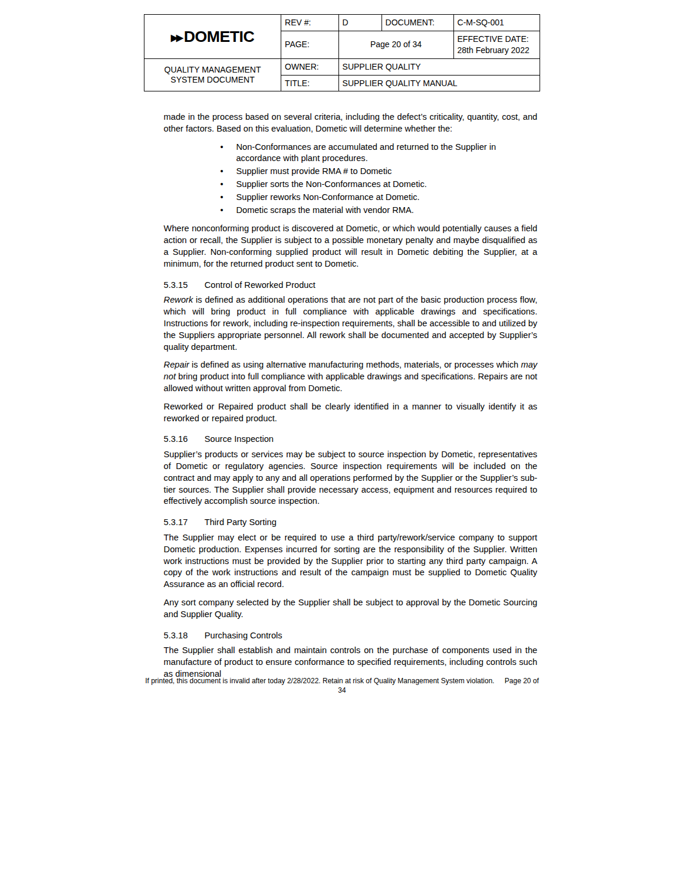| ▸▸ DOMETIC | REV #: | D | DOCUMENT: | C-M-SQ-001 |
| PAGE: | Page 20 of 34 | EFFECTIVE DATE: 28th February 2022 |
| QUALITY MANAGEMENT SYSTEM DOCUMENT | OWNER: | SUPPLIER QUALITY |
| TITLE: | SUPPLIER QUALITY MANUAL |
made in the process based on several criteria, including the defect’s criticality, quantity, cost, and other factors. Based on this evaluation, Dometic will determine whether the:
Non-Conformances are accumulated and returned to the Supplier in accordance with plant procedures.
Supplier must provide RMA # to Dometic
Supplier sorts the Non-Conformances at Dometic.
Supplier reworks Non-Conformance at Dometic.
Dometic scraps the material with vendor RMA.
Where nonconforming product is discovered at Dometic, or which would potentially causes a field action or recall, the Supplier is subject to a possible monetary penalty and maybe disqualified as a Supplier. Non-conforming supplied product will result in Dometic debiting the Supplier, at a minimum, for the returned product sent to Dometic.
5.3.15 Control of Reworked Product
Rework is defined as additional operations that are not part of the basic production process flow, which will bring product in full compliance with applicable drawings and specifications. Instructions for rework, including re-inspection requirements, shall be accessible to and utilized by the Suppliers appropriate personnel. All rework shall be documented and accepted by Supplier’s quality department.
Repair is defined as using alternative manufacturing methods, materials, or processes which may not bring product into full compliance with applicable drawings and specifications. Repairs are not allowed without written approval from Dometic.
Reworked or Repaired product shall be clearly identified in a manner to visually identify it as reworked or repaired product.
5.3.16 Source Inspection
Supplier’s products or services may be subject to source inspection by Dometic, representatives of Dometic or regulatory agencies. Source inspection requirements will be included on the contract and may apply to any and all operations performed by the Supplier or the Supplier’s sub-tier sources. The Supplier shall provide necessary access, equipment and resources required to effectively accomplish source inspection.
5.3.17 Third Party Sorting
The Supplier may elect or be required to use a third party/rework/service company to support Dometic production. Expenses incurred for sorting are the responsibility of the Supplier. Written work instructions must be provided by the Supplier prior to starting any third party campaign. A copy of the work instructions and result of the campaign must be supplied to Dometic Quality Assurance as an official record.
Any sort company selected by the Supplier shall be subject to approval by the Dometic Sourcing and Supplier Quality.
5.3.18 Purchasing Controls
The Supplier shall establish and maintain controls on the purchase of components used in the manufacture of product to ensure conformance to specified requirements, including controls such as dimensional
If printed, this document is invalid after today 2/28/2022. Retain at risk of Quality Management System violation. Page 20 of 34